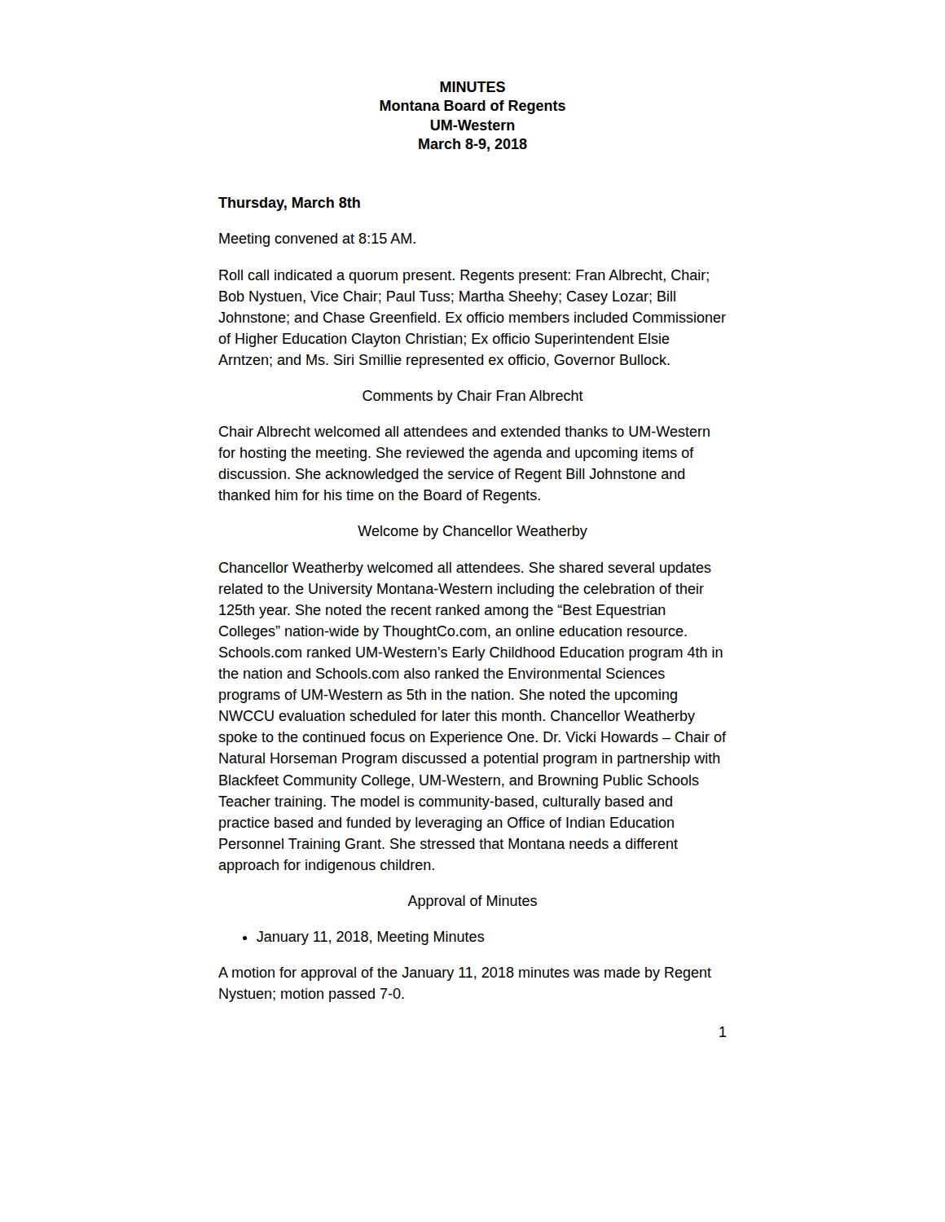MINUTES Montana Board of Regents UM-Western March 8-9, 2018
Thursday, March 8th
Meeting convened at 8:15 AM.
Roll call indicated a quorum present. Regents present: Fran Albrecht, Chair; Bob Nystuen, Vice Chair; Paul Tuss; Martha Sheehy; Casey Lozar; Bill Johnstone; and Chase Greenfield. Ex officio members included Commissioner of Higher Education Clayton Christian; Ex officio Superintendent Elsie Arntzen; and Ms. Siri Smillie represented ex officio, Governor Bullock.
Comments by Chair Fran Albrecht
Chair Albrecht welcomed all attendees and extended thanks to UM-Western for hosting the meeting. She reviewed the agenda and upcoming items of discussion. She acknowledged the service of Regent Bill Johnstone and thanked him for his time on the Board of Regents.
Welcome by Chancellor Weatherby
Chancellor Weatherby welcomed all attendees. She shared several updates related to the University Montana-Western including the celebration of their 125th year. She noted the recent ranked among the “Best Equestrian Colleges” nation-wide by ThoughtCo.com, an online education resource. Schools.com ranked UM-Western’s Early Childhood Education program 4th in the nation and Schools.com also ranked the Environmental Sciences programs of UM-Western as 5th in the nation. She noted the upcoming NWCCU evaluation scheduled for later this month. Chancellor Weatherby spoke to the continued focus on Experience One. Dr. Vicki Howards – Chair of Natural Horseman Program discussed a potential program in partnership with Blackfeet Community College, UM-Western, and Browning Public Schools Teacher training. The model is community-based, culturally based and practice based and funded by leveraging an Office of Indian Education Personnel Training Grant. She stressed that Montana needs a different approach for indigenous children.
Approval of Minutes
January 11, 2018, Meeting Minutes
A motion for approval of the January 11, 2018 minutes was made by Regent Nystuen; motion passed 7-0.
1